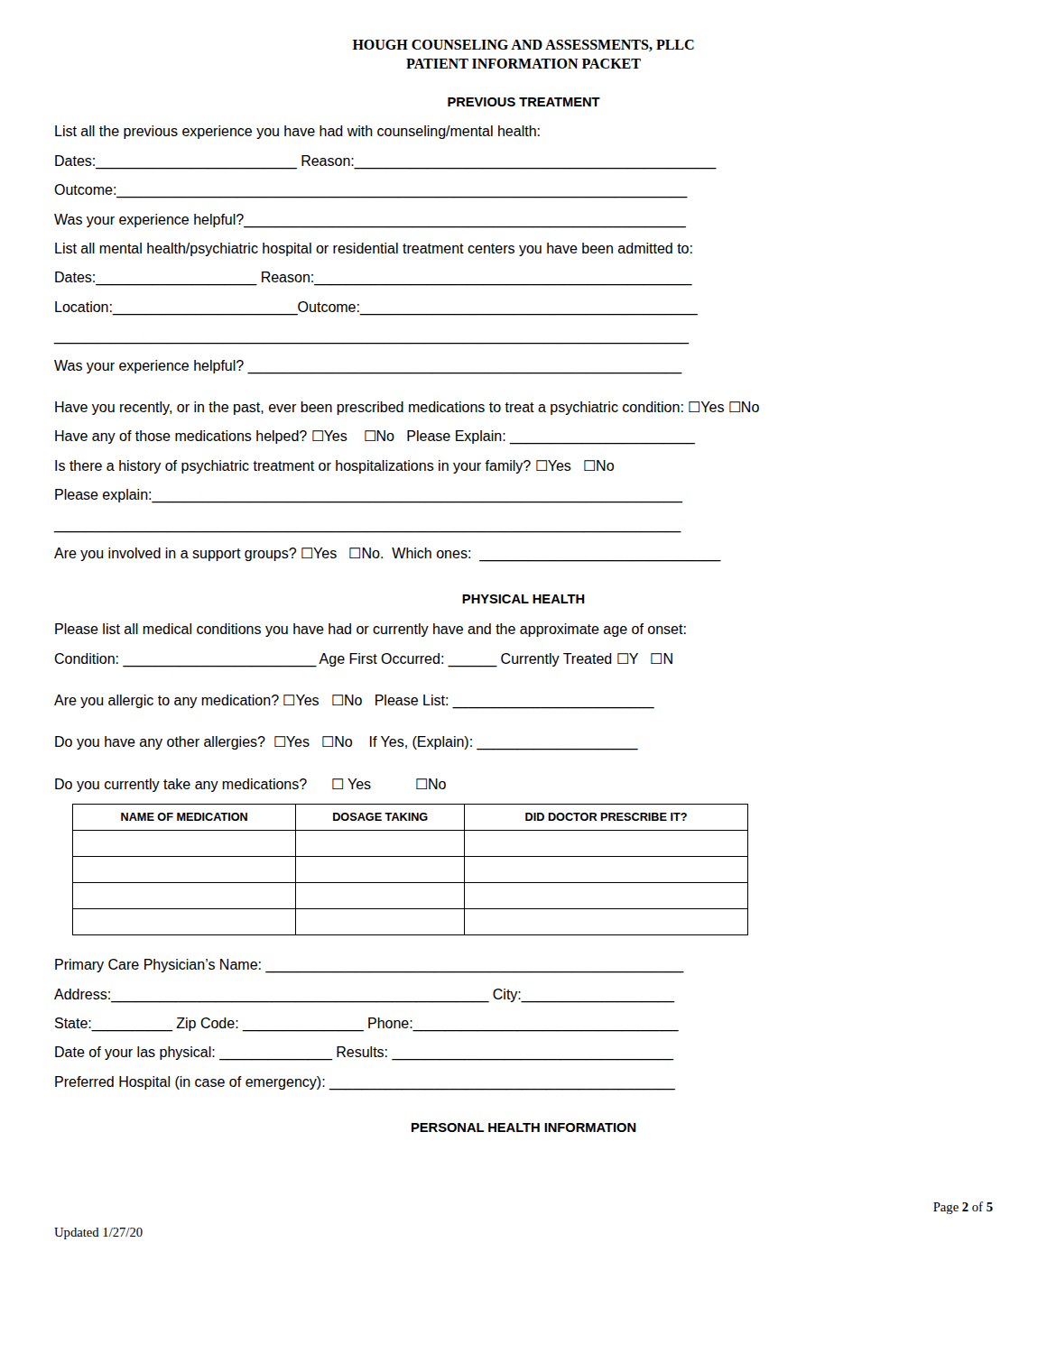HOUGH COUNSELING AND ASSESSMENTS, PLLC
PATIENT INFORMATION PACKET
PREVIOUS TREATMENT
List all the previous experience you have had with counseling/mental health:
Dates:_________________________ Reason:_____________________________________________
Outcome:_______________________________________________________________________
Was your experience helpful?_______________________________________________________
List all mental health/psychiatric hospital or residential treatment centers you have been admitted to:
Dates:____________________ Reason:_______________________________________________
Location:_______________________Outcome:__________________________________________
_______________________________________________________________________________
Was your experience helpful? ______________________________________________________
Have you recently, or in the past, ever been prescribed medications to treat a psychiatric condition: ☐Yes ☐No
Have any of those medications helped? ☐Yes ☐No Please Explain: _______________________
Is there a history of psychiatric treatment or hospitalizations in your family? ☐Yes ☐No
Please explain:__________________________________________________________________
______________________________________________________________________________
Are you involved in a support groups? ☐Yes ☐No. Which ones: ______________________________
PHYSICAL HEALTH
Please list all medical conditions you have had or currently have and the approximate age of onset:
Condition: ________________________ Age First Occurred: ______ Currently Treated ☐Y ☐N
Are you allergic to any medication? ☐Yes ☐No Please List: _________________________
Do you have any other allergies? ☐Yes ☐No If Yes, (Explain): ____________________
Do you currently take any medications? ☐ Yes ☐No
| NAME OF MEDICATION | DOSAGE TAKING | DID DOCTOR PRESCRIBE IT? |
| --- | --- | --- |
Primary Care Physician’s Name: ____________________________________________________
Address:_______________________________________________ City:___________________
State:__________ Zip Code: _______________ Phone:_________________________________
Date of your las physical: ______________ Results: ___________________________________
Preferred Hospital (in case of emergency): ___________________________________________
PERSONAL HEALTH INFORMATION
Page 2 of 5
Updated 1/27/20